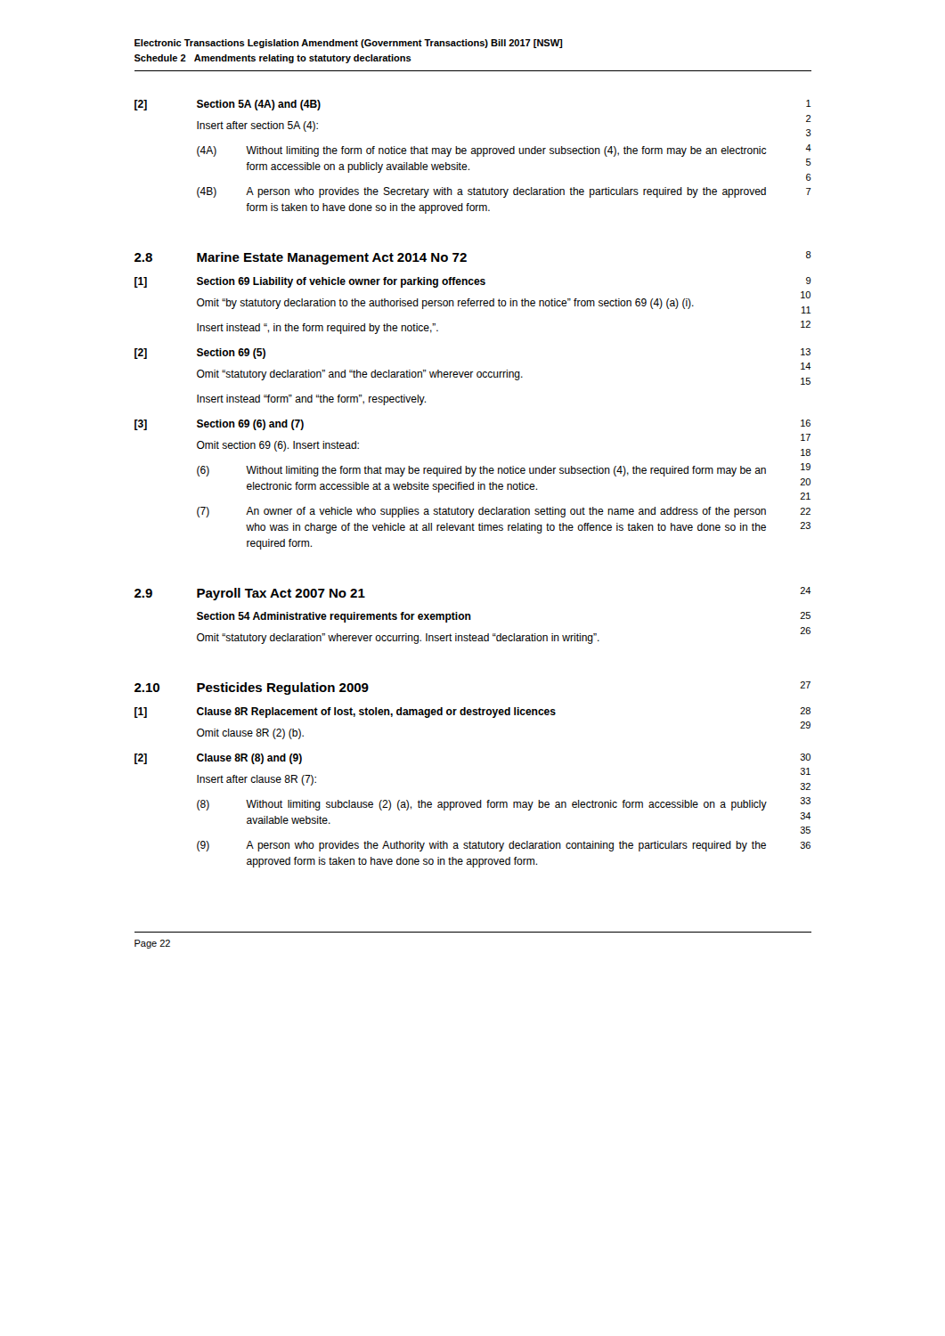Electronic Transactions Legislation Amendment (Government Transactions) Bill 2017 [NSW]
Schedule 2 Amendments relating to statutory declarations
[2]
Section 5A (4A) and (4B)
Insert after section 5A (4):
(4A)
Without limiting the form of notice that may be approved under subsection (4), the form may be an electronic form accessible on a publicly available website.
(4B)
A person who provides the Secretary with a statutory declaration the particulars required by the approved form is taken to have done so in the approved form.
1 2 3 4 5 6 7
2.8
Marine Estate Management Act 2014 No 72
8
[1]
Section 69 Liability of vehicle owner for parking offences
Omit “by statutory declaration to the authorised person referred to in the notice” from section 69 (4) (a) (i).
Insert instead “, in the form required by the notice,”.
9 10 11 12
[2]
Section 69 (5)
Omit “statutory declaration” and “the declaration” wherever occurring.
Insert instead “form” and “the form”, respectively.
13 14 15
[3]
Section 69 (6) and (7)
Omit section 69 (6). Insert instead:
(6)
Without limiting the form that may be required by the notice under subsection (4), the required form may be an electronic form accessible at a website specified in the notice.
(7)
An owner of a vehicle who supplies a statutory declaration setting out the name and address of the person who was in charge of the vehicle at all relevant times relating to the offence is taken to have done so in the required form.
16 17 18 19 20 21 22 23
2.9
Payroll Tax Act 2007 No 21
24
Section 54 Administrative requirements for exemption
Omit “statutory declaration” wherever occurring. Insert instead “declaration in writing”.
25 26
2.10
Pesticides Regulation 2009
27
[1]
Clause 8R Replacement of lost, stolen, damaged or destroyed licences
Omit clause 8R (2) (b).
28 29
[2]
Clause 8R (8) and (9)
Insert after clause 8R (7):
(8)
Without limiting subclause (2) (a), the approved form may be an electronic form accessible on a publicly available website.
(9)
A person who provides the Authority with a statutory declaration containing the particulars required by the approved form is taken to have done so in the approved form.
30 31 32 33 34 35 36
Page 22